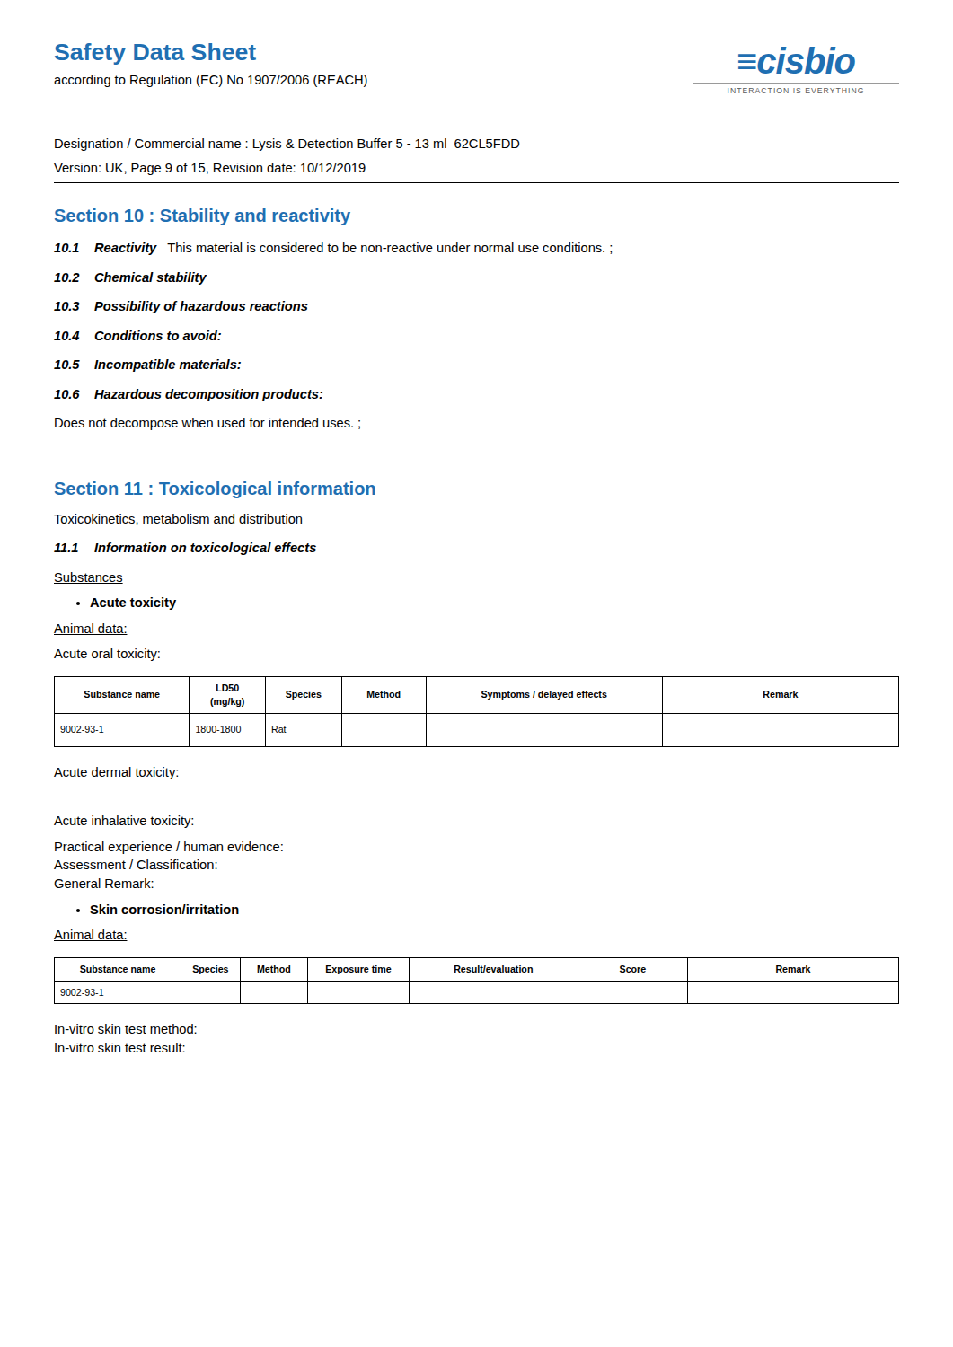Safety Data Sheet
according to Regulation (EC) No 1907/2006 (REACH)
≡cisbio
INTERACTION IS EVERYTHING
Designation / Commercial name : Lysis & Detection Buffer 5 - 13 ml 62CL5FDD
Version: UK, Page 9 of 15, Revision date: 10/12/2019
Section 10 : Stability and reactivity
10.1 Reactivity This material is considered to be non-reactive under normal use conditions. ;
10.2 Chemical stability
10.3 Possibility of hazardous reactions
10.4 Conditions to avoid:
10.5 Incompatible materials:
10.6 Hazardous decomposition products:
Does not decompose when used for intended uses. ;
Section 11 : Toxicological information
Toxicokinetics, metabolism and distribution
11.1 Information on toxicological effects
Substances
Acute toxicity
Animal data:
Acute oral toxicity:
| Substance name | LD50 (mg/kg) | Species | Method | Symptoms / delayed effects | Remark |
| --- | --- | --- | --- | --- | --- |
| 9002-93-1 | 1800-1800 | Rat | | | |
Acute dermal toxicity:
Acute inhalative toxicity:
Practical experience / human evidence:
Assessment / Classification:
General Remark:
Skin corrosion/irritation
Animal data:
| Substance name | Species | Method | Exposure time | Result/evaluation | Score | Remark |
| --- | --- | --- | --- | --- | --- | --- |
| 9002-93-1 | | | | | | |
In-vitro skin test method:
In-vitro skin test result: